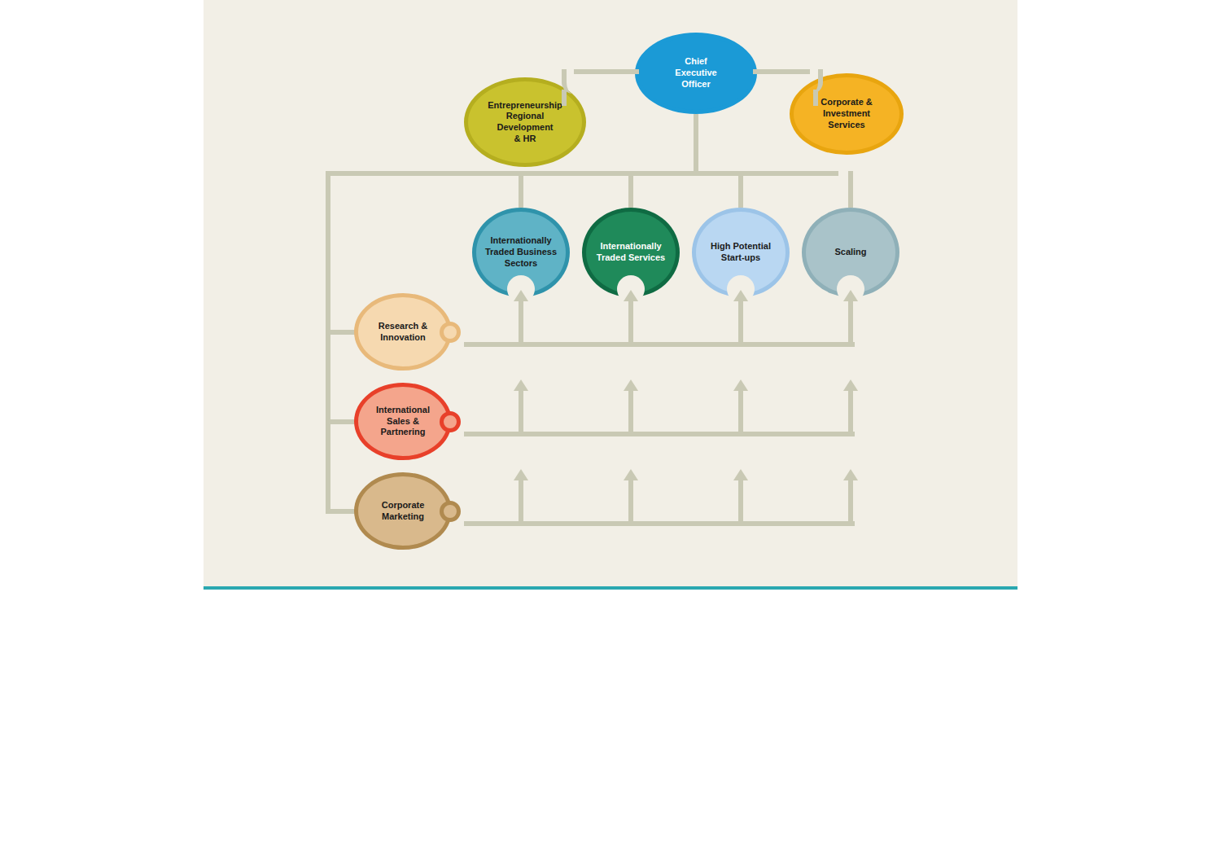Chief
Executive
Officer
Entrepreneurship
Regional
Development
& HR
Corporate &
Investment
Services
Internationally
Traded Business
Sectors
Internationally
Traded Services
High Potential
Start-ups
Scaling
Research &
Innovation
International
Sales &
Partnering
Corporate
Marketing